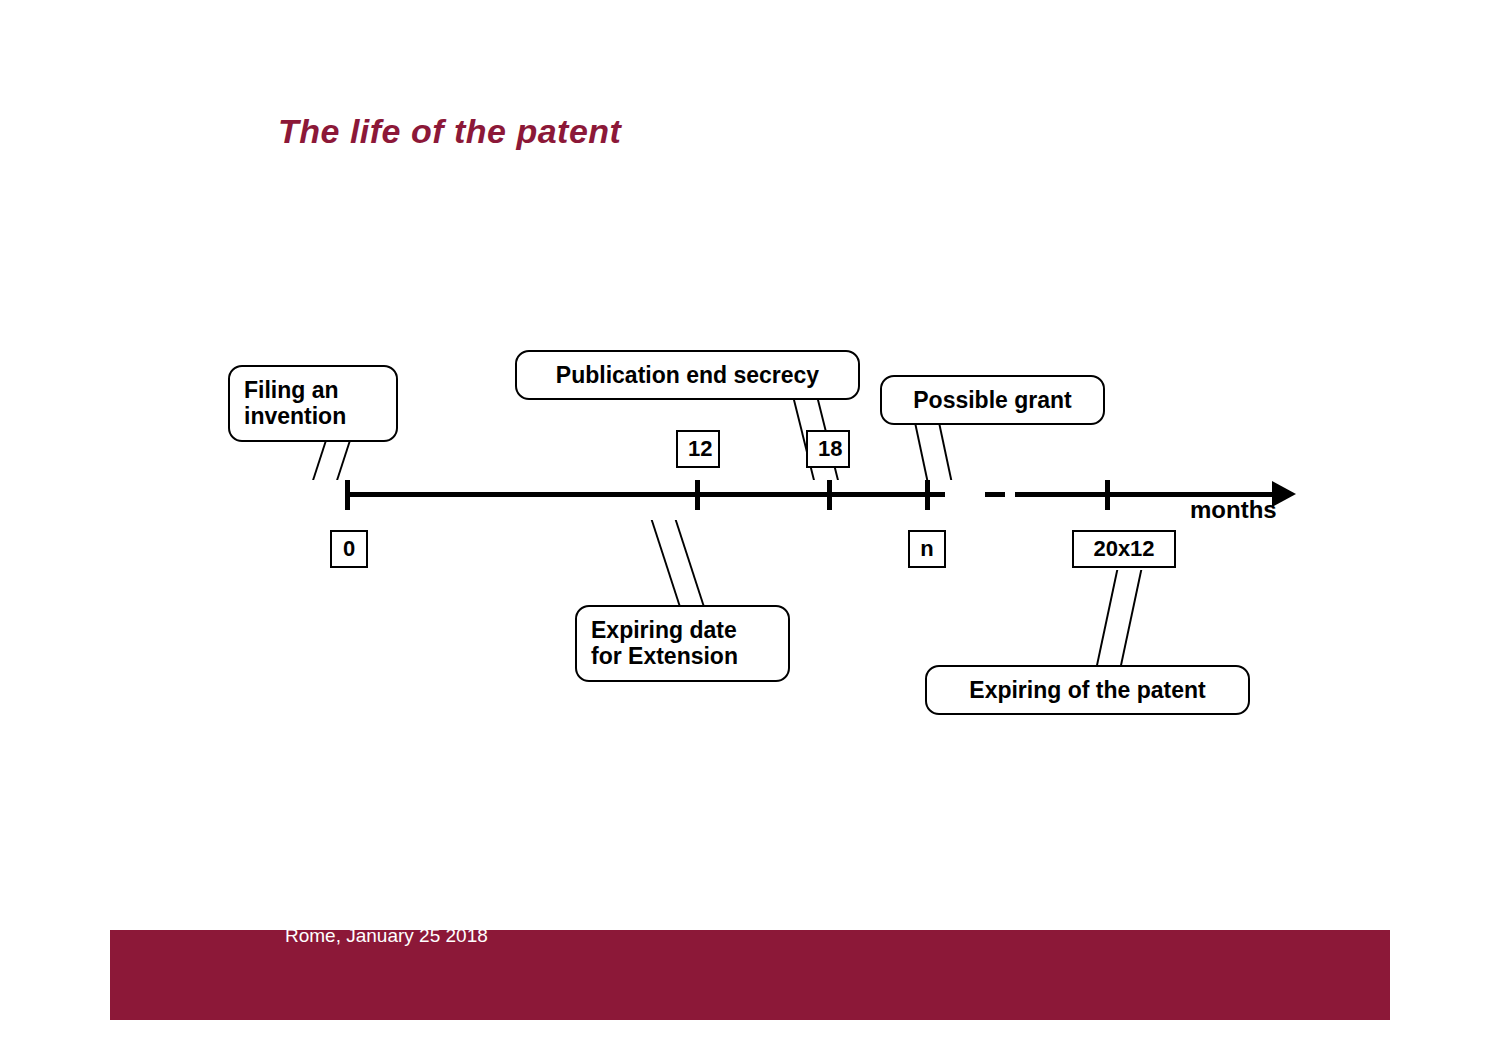The life of the patent
Filing an
invention
Publication end secrecy
Possible grant
Expiring date
for Extension
Expiring of the patent
0
12
18
n
20x12
months
Rome, January 25 2018